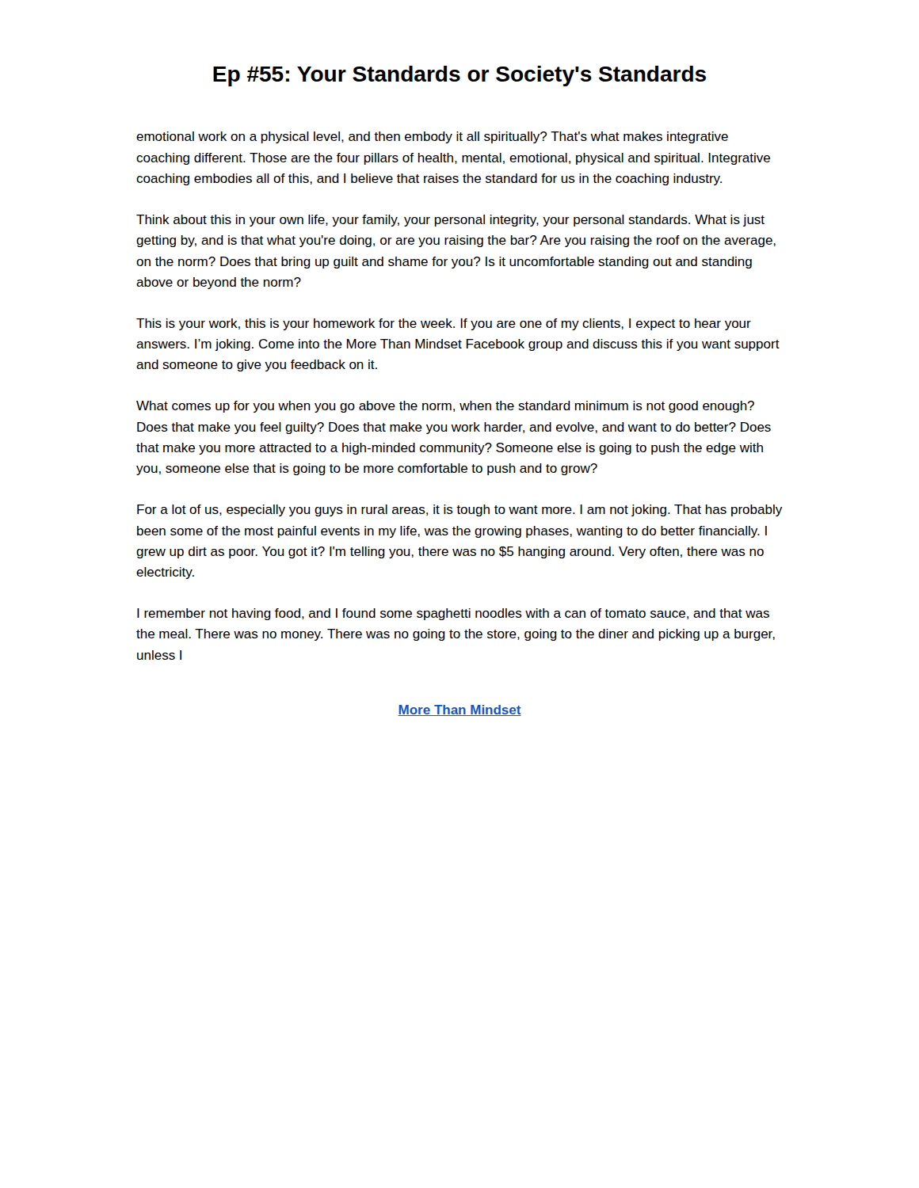Ep #55: Your Standards or Society's Standards
emotional work on a physical level, and then embody it all spiritually? That's what makes integrative coaching different. Those are the four pillars of health, mental, emotional, physical and spiritual. Integrative coaching embodies all of this, and I believe that raises the standard for us in the coaching industry.
Think about this in your own life, your family, your personal integrity, your personal standards. What is just getting by, and is that what you're doing, or are you raising the bar? Are you raising the roof on the average, on the norm? Does that bring up guilt and shame for you? Is it uncomfortable standing out and standing above or beyond the norm?
This is your work, this is your homework for the week. If you are one of my clients, I expect to hear your answers. I’m joking. Come into the More Than Mindset Facebook group and discuss this if you want support and someone to give you feedback on it.
What comes up for you when you go above the norm, when the standard minimum is not good enough? Does that make you feel guilty? Does that make you work harder, and evolve, and want to do better? Does that make you more attracted to a high-minded community? Someone else is going to push the edge with you, someone else that is going to be more comfortable to push and to grow?
For a lot of us, especially you guys in rural areas, it is tough to want more. I am not joking. That has probably been some of the most painful events in my life, was the growing phases, wanting to do better financially. I grew up dirt as poor. You got it? I'm telling you, there was no $5 hanging around. Very often, there was no electricity.
I remember not having food, and I found some spaghetti noodles with a can of tomato sauce, and that was the meal. There was no money. There was no going to the store, going to the diner and picking up a burger, unless I
More Than Mindset